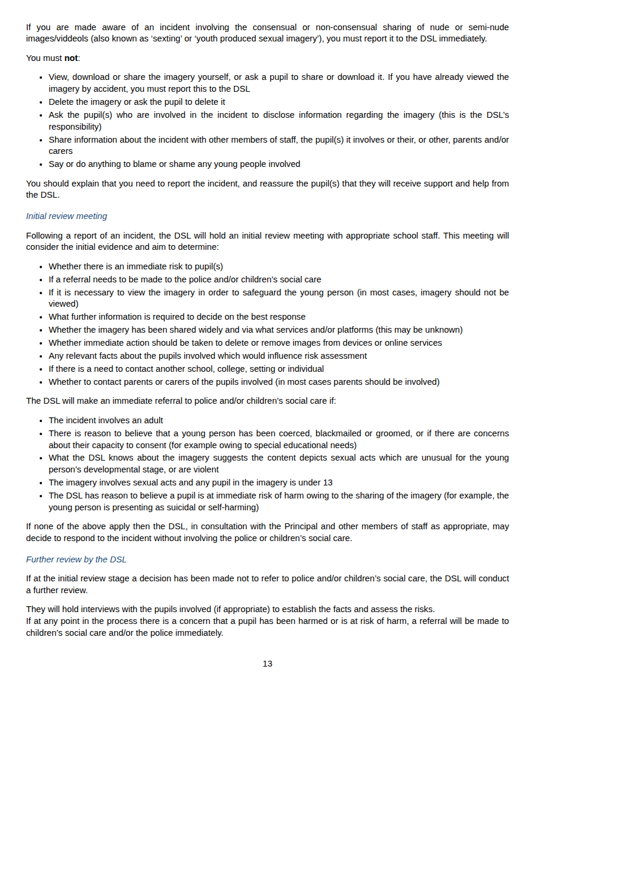If you are made aware of an incident involving the consensual or non-consensual sharing of nude or semi-nude images/viddeols (also known as ‘sexting’ or ‘youth produced sexual imagery’), you must report it to the DSL immediately.
You must not:
View, download or share the imagery yourself, or ask a pupil to share or download it. If you have already viewed the imagery by accident, you must report this to the DSL
Delete the imagery or ask the pupil to delete it
Ask the pupil(s) who are involved in the incident to disclose information regarding the imagery (this is the DSL’s responsibility)
Share information about the incident with other members of staff, the pupil(s) it involves or their, or other, parents and/or carers
Say or do anything to blame or shame any young people involved
You should explain that you need to report the incident, and reassure the pupil(s) that they will receive support and help from the DSL.
Initial review meeting
Following a report of an incident, the DSL will hold an initial review meeting with appropriate school staff. This meeting will consider the initial evidence and aim to determine:
Whether there is an immediate risk to pupil(s)
If a referral needs to be made to the police and/or children’s social care
If it is necessary to view the imagery in order to safeguard the young person (in most cases, imagery should not be viewed)
What further information is required to decide on the best response
Whether the imagery has been shared widely and via what services and/or platforms (this may be unknown)
Whether immediate action should be taken to delete or remove images from devices or online services
Any relevant facts about the pupils involved which would influence risk assessment
If there is a need to contact another school, college, setting or individual
Whether to contact parents or carers of the pupils involved (in most cases parents should be involved)
The DSL will make an immediate referral to police and/or children’s social care if:
The incident involves an adult
There is reason to believe that a young person has been coerced, blackmailed or groomed, or if there are concerns about their capacity to consent (for example owing to special educational needs)
What the DSL knows about the imagery suggests the content depicts sexual acts which are unusual for the young person’s developmental stage, or are violent
The imagery involves sexual acts and any pupil in the imagery is under 13
The DSL has reason to believe a pupil is at immediate risk of harm owing to the sharing of the imagery (for example, the young person is presenting as suicidal or self-harming)
If none of the above apply then the DSL, in consultation with the Principal and other members of staff as appropriate, may decide to respond to the incident without involving the police or children’s social care.
Further review by the DSL
If at the initial review stage a decision has been made not to refer to police and/or children’s social care, the DSL will conduct a further review.
They will hold interviews with the pupils involved (if appropriate) to establish the facts and assess the risks.
If at any point in the process there is a concern that a pupil has been harmed or is at risk of harm, a referral will be made to children’s social care and/or the police immediately.
13